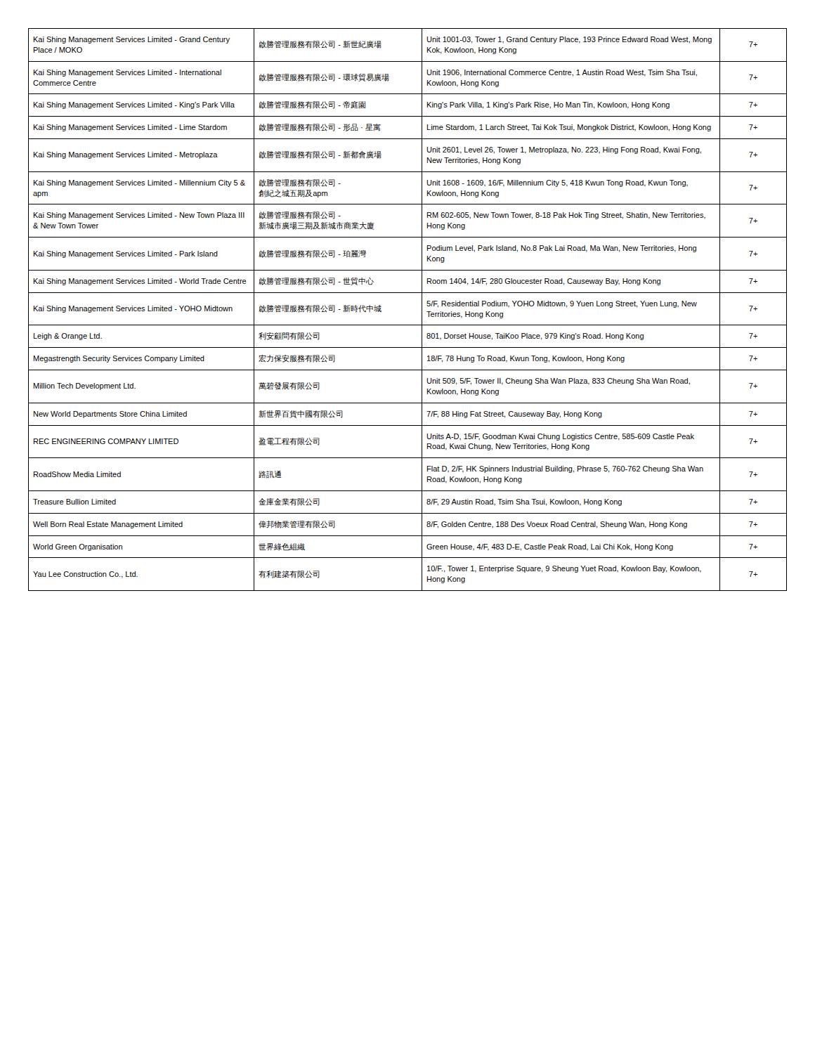| Kai Shing Management Services Limited - Grand Century Place / MOKO | 啟勝管理服務有限公司 - 新世紀廣場 | Unit 1001-03, Tower 1, Grand Century Place, 193 Prince Edward Road West, Mong Kok, Kowloon, Hong Kong | 7+ |
| Kai Shing Management Services Limited - International Commerce Centre | 啟勝管理服務有限公司 - 環球貿易廣場 | Unit 1906, International Commerce Centre, 1 Austin Road West, Tsim Sha Tsui, Kowloon, Hong Kong | 7+ |
| Kai Shing Management Services Limited - King's Park Villa | 啟勝管理服務有限公司 - 帝庭園 | King's Park Villa, 1 King's Park Rise, Ho Man Tin, Kowloon, Hong Kong | 7+ |
| Kai Shing Management Services Limited - Lime Stardom | 啟勝管理服務有限公司 - 形品 · 星寓 | Lime Stardom, 1 Larch Street, Tai Kok Tsui, Mongkok District, Kowloon, Hong Kong | 7+ |
| Kai Shing Management Services Limited - Metroplaza | 啟勝管理服務有限公司 - 新都會廣場 | Unit 2601, Level 26, Tower 1, Metroplaza, No. 223, Hing Fong Road, Kwai Fong, New Territories, Hong Kong | 7+ |
| Kai Shing Management Services Limited - Millennium City 5 & apm | 啟勝管理服務有限公司 - 創紀之城五期及apm | Unit 1608 - 1609, 16/F, Millennium City 5, 418 Kwun Tong Road, Kwun Tong, Kowloon, Hong Kong | 7+ |
| Kai Shing Management Services Limited - New Town Plaza III & New Town Tower | 啟勝管理服務有限公司 - 新城市廣場三期及新城市商業大廈 | RM 602-605, New Town Tower, 8-18 Pak Hok Ting Street, Shatin, New Territories, Hong Kong | 7+ |
| Kai Shing Management Services Limited - Park Island | 啟勝管理服務有限公司 - 珀麗灣 | Podium Level, Park Island, No.8 Pak Lai Road, Ma Wan, New Territories, Hong Kong | 7+ |
| Kai Shing Management Services Limited - World Trade Centre | 啟勝管理服務有限公司 - 世貿中心 | Room 1404, 14/F, 280 Gloucester Road, Causeway Bay, Hong Kong | 7+ |
| Kai Shing Management Services Limited - YOHO Midtown | 啟勝管理服務有限公司 - 新時代中城 | 5/F, Residential Podium, YOHO Midtown, 9 Yuen Long Street, Yuen Lung, New Territories, Hong Kong | 7+ |
| Leigh & Orange Ltd. | 利安顧問有限公司 | 801, Dorset House, TaiKoo Place, 979 King's Road. Hong Kong | 7+ |
| Megastrength Security Services Company Limited | 宏力保安服務有限公司 | 18/F, 78 Hung To Road, Kwun Tong, Kowloon, Hong Kong | 7+ |
| Million Tech Development Ltd. | 萬碧發展有限公司 | Unit 509, 5/F, Tower II, Cheung Sha Wan Plaza, 833 Cheung Sha Wan Road, Kowloon, Hong Kong | 7+ |
| New World Departments Store China Limited | 新世界百貨中國有限公司 | 7/F, 88 Hing Fat Street, Causeway Bay, Hong Kong | 7+ |
| REC ENGINEERING COMPANY LIMITED | 盈電工程有限公司 | Units A-D, 15/F, Goodman Kwai Chung Logistics Centre, 585-609 Castle Peak Road, Kwai Chung, New Territories, Hong Kong | 7+ |
| RoadShow Media Limited | 路訊通 | Flat D, 2/F, HK Spinners Industrial Building, Phrase 5, 760-762 Cheung Sha Wan Road, Kowloon, Hong Kong | 7+ |
| Treasure Bullion Limited | 金庫金業有限公司 | 8/F, 29 Austin Road, Tsim Sha Tsui, Kowloon, Hong Kong | 7+ |
| Well Born Real Estate Management Limited | 偉邦物業管理有限公司 | 8/F, Golden Centre, 188 Des Voeux Road Central, Sheung Wan, Hong Kong | 7+ |
| World Green Organisation | 世界綠色組織 | Green House, 4/F, 483 D-E, Castle Peak Road, Lai Chi Kok, Hong Kong | 7+ |
| Yau Lee Construction Co., Ltd. | 有利建築有限公司 | 10/F., Tower 1, Enterprise Square, 9 Sheung Yuet Road, Kowloon Bay, Kowloon, Hong Kong | 7+ |